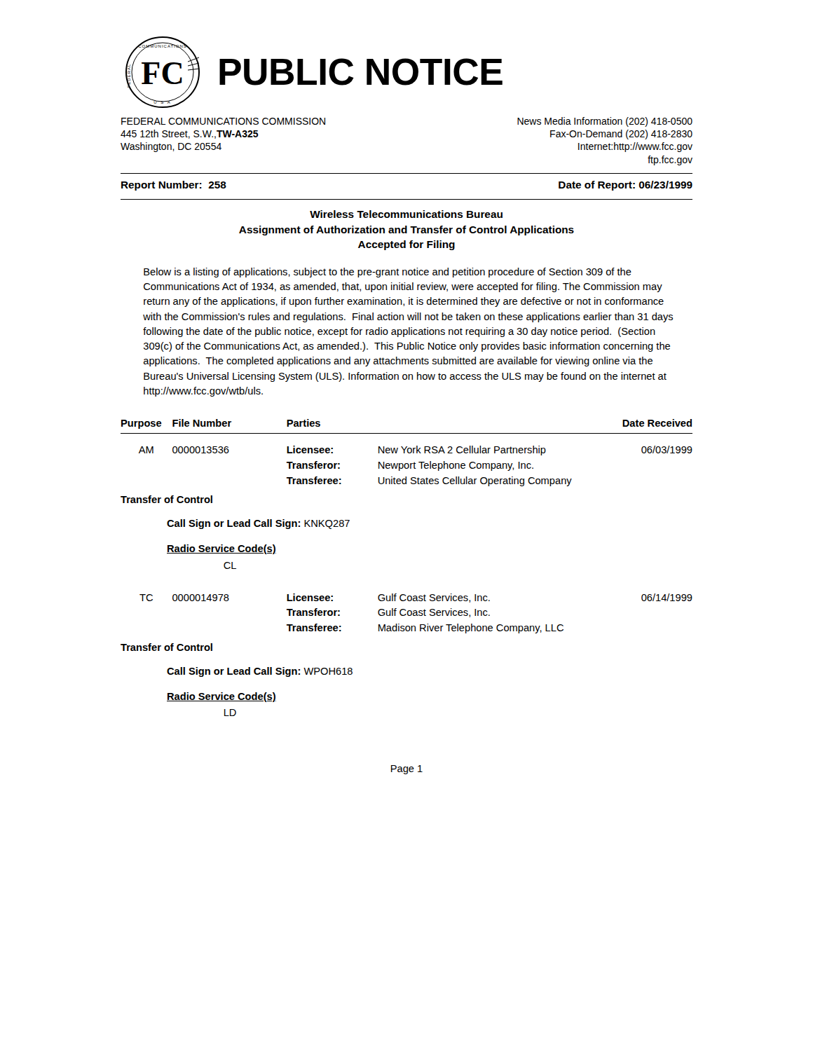FC COMMUNICATIONS FEDERAL U S A
PUBLIC NOTICE
FEDERAL COMMUNICATIONS COMMISSION
445 12th Street, S.W.,TW-A325
Washington, DC 20554
News Media Information (202) 418-0500
Fax-On-Demand (202) 418-2830
Internet:http://www.fcc.gov
ftp.fcc.gov
Report Number: 258 Date of Report: 06/23/1999
Wireless Telecommunications Bureau
Assignment of Authorization and Transfer of Control Applications
Accepted for Filing
Below is a listing of applications, subject to the pre-grant notice and petition procedure of Section 309 of the Communications Act of 1934, as amended, that, upon initial review, were accepted for filing. The Commission may return any of the applications, if upon further examination, it is determined they are defective or not in conformance with the Commission's rules and regulations. Final action will not be taken on these applications earlier than 31 days following the date of the public notice, except for radio applications not requiring a 30 day notice period. (Section 309(c) of the Communications Act, as amended.). This Public Notice only provides basic information concerning the applications. The completed applications and any attachments submitted are available for viewing online via the Bureau's Universal Licensing System (ULS). Information on how to access the ULS may be found on the internet at http://www.fcc.gov/wtb/uls.
Purpose
File Number
Parties
Date Received
AM
0000013536
Licensee:
New York RSA 2 Cellular Partnership
06/03/1999
Transferor:
Newport Telephone Company, Inc.
Transferee:
United States Cellular Operating Company
Transfer of Control
Call Sign or Lead Call Sign: KNKQ287
Radio Service Code(s)
CL
TC
0000014978
Licensee:
Gulf Coast Services, Inc.
06/14/1999
Transferor:
Gulf Coast Services, Inc.
Transferee:
Madison River Telephone Company, LLC
Transfer of Control
Call Sign or Lead Call Sign: WPOH618
Radio Service Code(s)
LD
Page 1